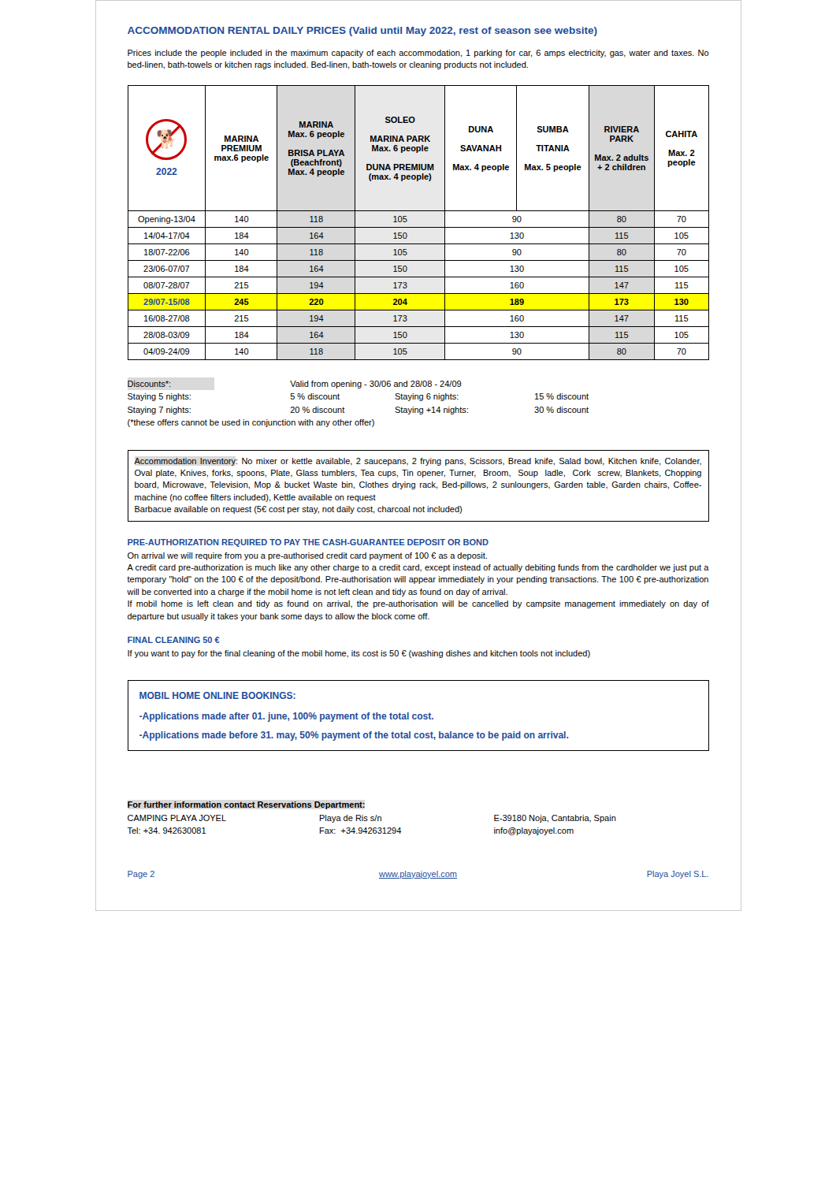ACCOMMODATION RENTAL DAILY PRICES (Valid until May 2022, rest of season see website)
Prices include the people included in the maximum capacity of each accommodation, 1 parking for car, 6 amps electricity, gas, water and taxes. No bed-linen, bath-towels or kitchen rags included. Bed-linen, bath-towels or cleaning products not included.
| 🐕 2022 | MARINA PREMIUM max.6 people | MARINA Max. 6 people BRISA PLAYA (Beachfront) Max. 4 people | SOLEO MARINA PARK Max. 6 people DUNA PREMIUM (max. 4 people) | DUNA SAVANAH Max. 4 people | SUMBA TITANIA Max. 5 people | RIVIERA PARK Max. 2 adults + 2 children | CAHITA Max. 2 people |
| --- | --- | --- | --- | --- | --- | --- | --- |
| Opening-13/04 | 140 | 118 | 105 | 90 | 80 | 70 |
| 14/04-17/04 | 184 | 164 | 150 | 130 | 115 | 105 |
| 18/07-22/06 | 140 | 118 | 105 | 90 | 80 | 70 |
| 23/06-07/07 | 184 | 164 | 150 | 130 | 115 | 105 |
| 08/07-28/07 | 215 | 194 | 173 | 160 | 147 | 115 |
| 29/07-15/08 | 245 | 220 | 204 | 189 | 173 | 130 |
| 16/08-27/08 | 215 | 194 | 173 | 160 | 147 | 115 |
| 28/08-03/09 | 184 | 164 | 150 | 130 | 115 | 105 |
| 04/09-24/09 | 140 | 118 | 105 | 90 | 80 | 70 |
| Discounts*: | Valid from opening - 30/06 and 28/08 - 24/09 |
| Staying 5 nights: | 5 % discount | Staying 6 nights: | 15 % discount |
| Staying 7 nights: | 20 % discount | Staying +14 nights: | 30 % discount |
(*these offers cannot be used in conjunction with any other offer)
Accommodation Inventory: No mixer or kettle available, 2 saucepans, 2 frying pans, Scissors, Bread knife, Salad bowl, Kitchen knife, Colander, Oval plate, Knives, forks, spoons, Plate, Glass tumblers, Tea cups, Tin opener, Turner, Broom, Soup ladle, Cork screw, Blankets, Chopping board, Microwave, Television, Mop & bucket Waste bin, Clothes drying rack, Bed-pillows, 2 sunloungers, Garden table, Garden chairs, Coffee-machine (no coffee filters included), Kettle available on request
Barbacue available on request (5€ cost per stay, not daily cost, charcoal not included)
PRE-AUTHORIZATION REQUIRED TO PAY THE CASH-GUARANTEE DEPOSIT OR BOND
On arrival we will require from you a pre-authorised credit card payment of 100 € as a deposit.
A credit card pre-authorization is much like any other charge to a credit card, except instead of actually debiting funds from the cardholder we just put a temporary "hold" on the 100 € of the deposit/bond. Pre-authorisation will appear immediately in your pending transactions. The 100 € pre-authorization will be converted into a charge if the mobil home is not left clean and tidy as found on day of arrival.
If mobil home is left clean and tidy as found on arrival, the pre-authorisation will be cancelled by campsite management immediately on day of departure but usually it takes your bank some days to allow the block come off.
FINAL CLEANING 50 €
If you want to pay for the final cleaning of the mobil home, its cost is 50 € (washing dishes and kitchen tools not included)
MOBIL HOME ONLINE BOOKINGS:
-Applications made after 01. june, 100% payment of the total cost.
-Applications made before 31. may, 50% payment of the total cost, balance to be paid on arrival.
For further information contact Reservations Department:
| CAMPING PLAYA JOYEL | Playa de Ris s/n | E-39180 Noja, Cantabria, Spain |
| Tel: +34. 942630081 | Fax: +34.942631294 | info@playajoyel.com |
Page 2
www.playajoyel.com
Playa Joyel S.L.